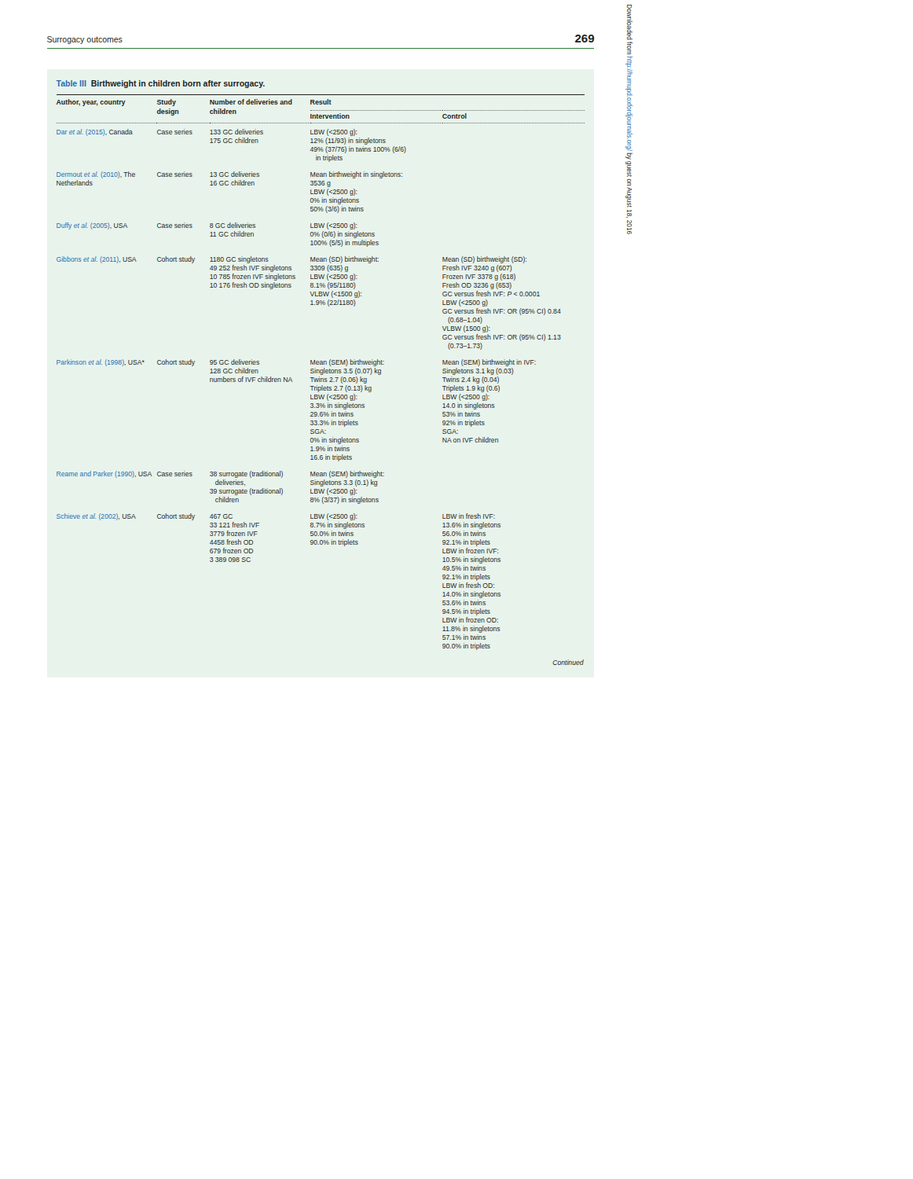Surrogacy outcomes
269
Table III Birthweight in children born after surrogacy.
| Author, year, country | Study design | Number of deliveries and children | Result |
| --- | --- | --- | --- |
| Intervention | Control |
| Dar et al. (2015) , Canada | Case series | 133 GC deliveries 175 GC children | LBW (<2500 g): 12% (11/93) in singletons 49% (37/76) in twins 100% (6/6) in triplets | |
| Dermout et al. (2010) , The Netherlands | Case series | 13 GC deliveries 16 GC children | Mean birthweight in singletons: 3536 g LBW (<2500 g): 0% in singletons 50% (3/6) in twins | |
| Duffy et al. (2005) , USA | Case series | 8 GC deliveries 11 GC children | LBW (<2500 g): 0% (0/6) in singletons 100% (5/5) in multiples | |
| Gibbons et al. (2011) , USA | Cohort study | 1180 GC singletons 49 252 fresh IVF singletons 10 785 frozen IVF singletons 10 176 fresh OD singletons | Mean (SD) birthweight: 3309 (635) g LBW (<2500 g): 8.1% (95/1180) VLBW (<1500 g): 1.9% (22/1180) | Mean (SD) birthweight (SD): Fresh IVF 3240 g (607) Frozen IVF 3378 g (618) Fresh OD 3236 g (653) GC versus fresh IVF: P < 0.0001 LBW (<2500 g) GC versus fresh IVF: OR (95% CI) 0.84 (0.68–1.04) VLBW (1500 g): GC versus fresh IVF: OR (95% CI) 1.13 (0.73–1.73) |
| Parkinson et al. (1998) , USA* | Cohort study | 95 GC deliveries 128 GC children numbers of IVF children NA | Mean (SEM) birthweight: Singletons 3.5 (0.07) kg Twins 2.7 (0.06) kg Triplets 2.7 (0.13) kg LBW (<2500 g): 3.3% in singletons 29.6% in twins 33.3% in triplets SGA: 0% in singletons 1.9% in twins 16.6 in triplets | Mean (SEM) birthweight in IVF: Singletons 3.1 kg (0.03) Twins 2.4 kg (0.04) Triplets 1.9 kg (0.6) LBW (<2500 g): 14.0 in singletons 53% in twins 92% in triplets SGA: NA on IVF children |
| Reame and Parker (1990) , USA | Case series | 38 surrogate (traditional) deliveries, 39 surrogate (traditional) children | Mean (SEM) birthweight: Singletons 3.3 (0.1) kg LBW (<2500 g): 8% (3/37) in singletons | |
| Schieve et al. (2002) , USA | Cohort study | 467 GC 33 121 fresh IVF 3779 frozen IVF 4458 fresh OD 679 frozen OD 3 389 098 SC | LBW (<2500 g): 8.7% in singletons 50.0% in twins 90.0% in triplets | LBW in fresh IVF: 13.6% in singletons 56.0% in twins 92.1% in triplets LBW in frozen IVF: 10.5% in singletons 49.5% in twins 92.1% in triplets LBW in fresh OD: 14.0% in singletons 53.6% in twins 94.5% in triplets LBW in frozen OD: 11.8% in singletons 57.1% in twins 90.0% in triplets |
Continued
Downloaded from http://humupd.oxfordjournals.org/ by guest on August 18, 2016